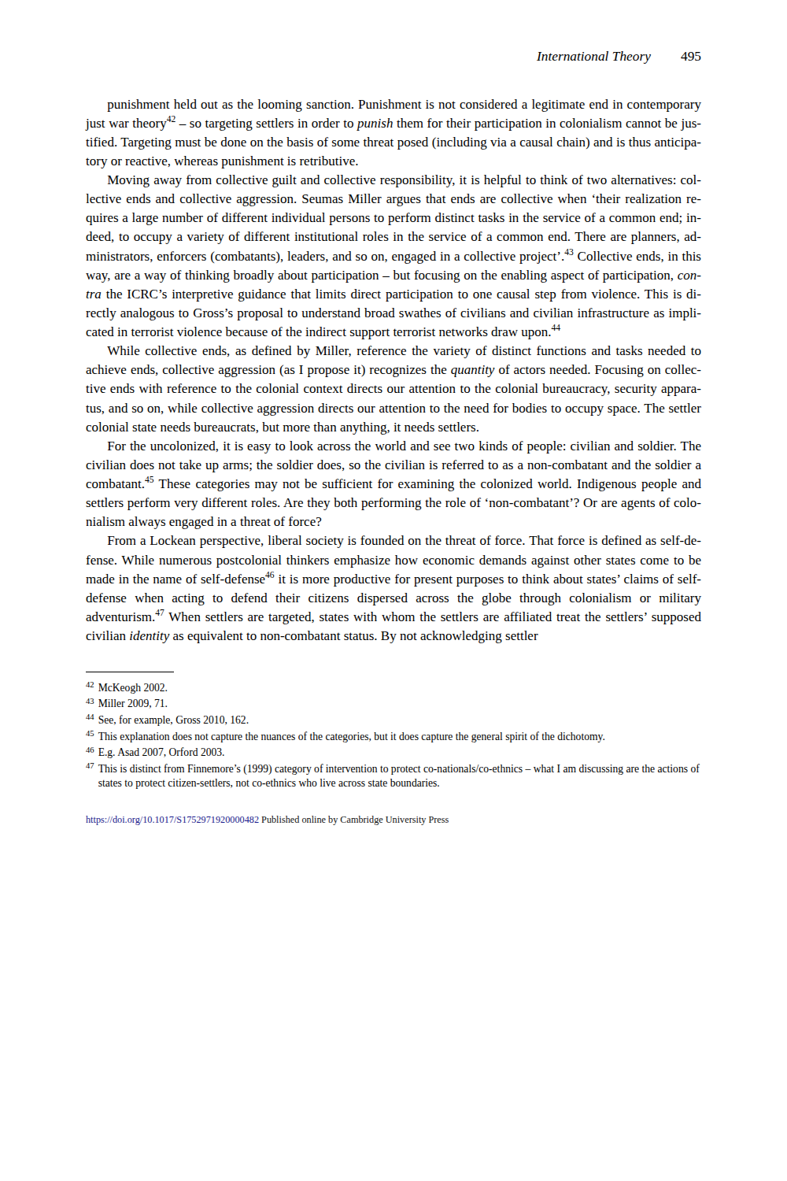International Theory 495
punishment held out as the looming sanction. Punishment is not considered a legitimate end in contemporary just war theory42 – so targeting settlers in order to punish them for their participation in colonialism cannot be justified. Targeting must be done on the basis of some threat posed (including via a causal chain) and is thus anticipatory or reactive, whereas punishment is retributive.
Moving away from collective guilt and collective responsibility, it is helpful to think of two alternatives: collective ends and collective aggression. Seumas Miller argues that ends are collective when ‘their realization requires a large number of different individual persons to perform distinct tasks in the service of a common end; indeed, to occupy a variety of different institutional roles in the service of a common end. There are planners, administrators, enforcers (combatants), leaders, and so on, engaged in a collective project’.43 Collective ends, in this way, are a way of thinking broadly about participation – but focusing on the enabling aspect of participation, contra the ICRC’s interpretive guidance that limits direct participation to one causal step from violence. This is directly analogous to Gross’s proposal to understand broad swathes of civilians and civilian infrastructure as implicated in terrorist violence because of the indirect support terrorist networks draw upon.44
While collective ends, as defined by Miller, reference the variety of distinct functions and tasks needed to achieve ends, collective aggression (as I propose it) recognizes the quantity of actors needed. Focusing on collective ends with reference to the colonial context directs our attention to the colonial bureaucracy, security apparatus, and so on, while collective aggression directs our attention to the need for bodies to occupy space. The settler colonial state needs bureaucrats, but more than anything, it needs settlers.
For the uncolonized, it is easy to look across the world and see two kinds of people: civilian and soldier. The civilian does not take up arms; the soldier does, so the civilian is referred to as a non-combatant and the soldier a combatant.45 These categories may not be sufficient for examining the colonized world. Indigenous people and settlers perform very different roles. Are they both performing the role of ‘non-combatant’? Or are agents of colonialism always engaged in a threat of force?
From a Lockean perspective, liberal society is founded on the threat of force. That force is defined as self-defense. While numerous postcolonial thinkers emphasize how economic demands against other states come to be made in the name of self-defense46 it is more productive for present purposes to think about states’ claims of self-defense when acting to defend their citizens dispersed across the globe through colonialism or military adventurism.47 When settlers are targeted, states with whom the settlers are affiliated treat the settlers’ supposed civilian identity as equivalent to non-combatant status. By not acknowledging settler
42 McKeogh 2002.
43 Miller 2009, 71.
44 See, for example, Gross 2010, 162.
45 This explanation does not capture the nuances of the categories, but it does capture the general spirit of the dichotomy.
46 E.g. Asad 2007, Orford 2003.
47 This is distinct from Finnemore’s (1999) category of intervention to protect co-nationals/co-ethnics – what I am discussing are the actions of states to protect citizen-settlers, not co-ethnics who live across state boundaries.
https://doi.org/10.1017/S1752971920000482 Published online by Cambridge University Press